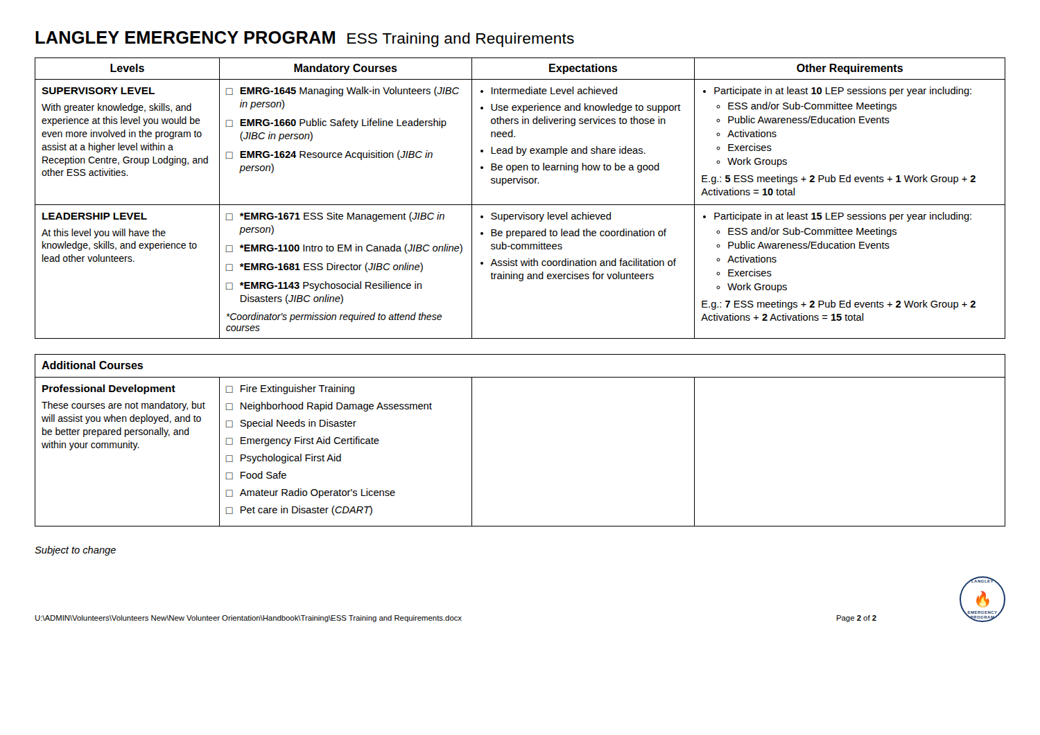LANGLEY EMERGENCY PROGRAM ESS Training and Requirements
| Levels | Mandatory Courses | Expectations | Other Requirements |
| --- | --- | --- | --- |
| SUPERVISORY LEVEL With greater knowledge, skills, and experience at this level you would be even more involved in the program to assist at a higher level within a Reception Centre, Group Lodging, and other ESS activities. | EMRG-1645 Managing Walk-in Volunteers ( JIBC in person ) EMRG-1660 Public Safety Lifeline Leadership ( JIBC in person ) EMRG-1624 Resource Acquisition ( JIBC in person ) | Intermediate Level achieved Use experience and knowledge to support others in delivering services to those in need. Lead by example and share ideas. Be open to learning how to be a good supervisor. | Participate in at least 10 LEP sessions per year including: ESS and/or Sub-Committee Meetings Public Awareness/Education Events Activations Exercises Work Groups E.g.: 5 ESS meetings + 2 Pub Ed events + 1 Work Group + 2 Activations = 10 total |
| LEADERSHIP LEVEL At this level you will have the knowledge, skills, and experience to lead other volunteers. | *EMRG-1671 ESS Site Management ( JIBC in person ) *EMRG-1100 Intro to EM in Canada ( JIBC online ) *EMRG-1681 ESS Director ( JIBC online ) *EMRG-1143 Psychosocial Resilience in Disasters ( JIBC online ) *Coordinator's permission required to attend these courses | Supervisory level achieved Be prepared to lead the coordination of sub-committees Assist with coordination and facilitation of training and exercises for volunteers | Participate in at least 15 LEP sessions per year including: ESS and/or Sub-Committee Meetings Public Awareness/Education Events Activations Exercises Work Groups E.g.: 7 ESS meetings + 2 Pub Ed events + 2 Work Group + 2 Activations + 2 Activations = 15 total |
| Additional Courses |
| Professional Development These courses are not mandatory, but will assist you when deployed, and to be better prepared personally, and within your community. | Fire Extinguisher Training Neighborhood Rapid Damage Assessment Special Needs in Disaster Emergency First Aid Certificate Psychological First Aid Food Safe Amateur Radio Operator's License Pet care in Disaster ( CDART ) | | |
Subject to change
U:\ADMIN\Volunteers\Volunteers New\New Volunteer Orientation\Handbook\Training\ESS Training and Requirements.docx
Page 2 of 2
LANGLEY
🔥
EMERGENCY PROGRAM